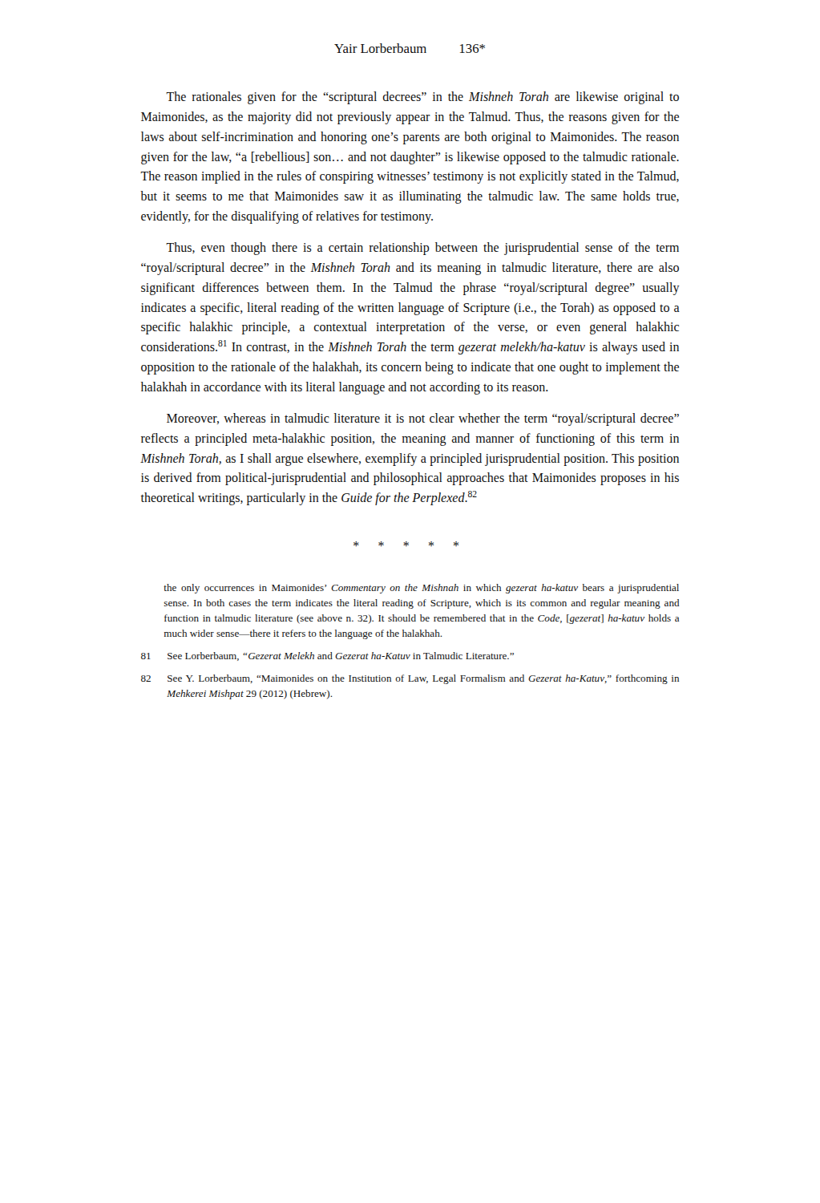Yair Lorberbaum 136*
The rationales given for the “scriptural decrees” in the Mishneh Torah are likewise original to Maimonides, as the majority did not previously appear in the Talmud. Thus, the reasons given for the laws about self-incrimination and honoring one’s parents are both original to Maimonides. The reason given for the law, “a [rebellious] son… and not daughter” is likewise opposed to the talmudic rationale. The reason implied in the rules of conspiring witnesses’ testimony is not explicitly stated in the Talmud, but it seems to me that Maimonides saw it as illuminating the talmudic law. The same holds true, evidently, for the disqualifying of relatives for testimony.
Thus, even though there is a certain relationship between the jurisprudential sense of the term “royal/scriptural decree” in the Mishneh Torah and its meaning in talmudic literature, there are also significant differences between them. In the Talmud the phrase “royal/scriptural degree” usually indicates a specific, literal reading of the written language of Scripture (i.e., the Torah) as opposed to a specific halakhic principle, a contextual interpretation of the verse, or even general halakhic considerations.81 In contrast, in the Mishneh Torah the term gezerat melekh/ha-katuv is always used in opposition to the rationale of the halakhah, its concern being to indicate that one ought to implement the halakhah in accordance with its literal language and not according to its reason.
Moreover, whereas in talmudic literature it is not clear whether the term “royal/scriptural decree” reflects a principled meta-halakhic position, the meaning and manner of functioning of this term in Mishneh Torah, as I shall argue elsewhere, exemplify a principled jurisprudential position. This position is derived from political-jurisprudential and philosophical approaches that Maimonides proposes in his theoretical writings, particularly in the Guide for the Perplexed.82
* * * * *
the only occurrences in Maimonides’ Commentary on the Mishnah in which gezerat ha-katuv bears a jurisprudential sense. In both cases the term indicates the literal reading of Scripture, which is its common and regular meaning and function in talmudic literature (see above n. 32). It should be remembered that in the Code, [gezerat] ha-katuv holds a much wider sense—there it refers to the language of the halakhah.
81 See Lorberbaum, “Gezerat Melekh and Gezerat ha-Katuv in Talmudic Literature.”
82 See Y. Lorberbaum, “Maimonides on the Institution of Law, Legal Formalism and Gezerat ha-Katuv,” forthcoming in Mehkerei Mishpat 29 (2012) (Hebrew).